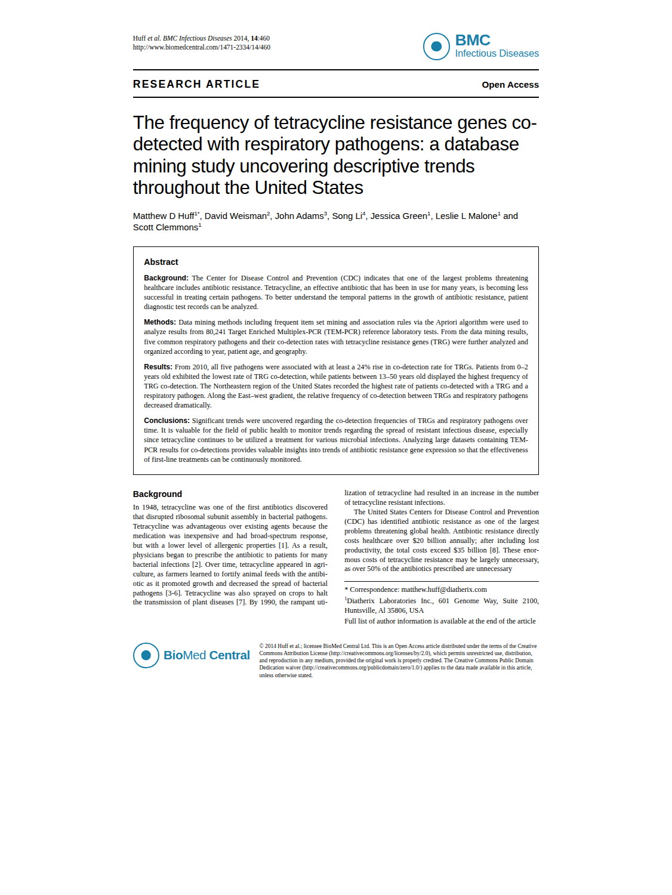Huff et al. BMC Infectious Diseases 2014, 14:460
http://www.biomedcentral.com/1471-2334/14/460
BMC
Infectious Diseases
RESEARCH ARTICLE
Open Access
The frequency of tetracycline resistance genes co-detected with respiratory pathogens: a database mining study uncovering descriptive trends throughout the United States
Matthew D Huff1*, David Weisman2, John Adams3, Song Li4, Jessica Green1, Leslie L Malone1 and Scott Clemmons1
Abstract
Background: The Center for Disease Control and Prevention (CDC) indicates that one of the largest problems threatening healthcare includes antibiotic resistance. Tetracycline, an effective antibiotic that has been in use for many years, is becoming less successful in treating certain pathogens. To better understand the temporal patterns in the growth of antibiotic resistance, patient diagnostic test records can be analyzed.
Methods: Data mining methods including frequent item set mining and association rules via the Apriori algorithm were used to analyze results from 80,241 Target Enriched Multiplex-PCR (TEM-PCR) reference laboratory tests. From the data mining results, five common respiratory pathogens and their co-detection rates with tetracycline resistance genes (TRG) were further analyzed and organized according to year, patient age, and geography.
Results: From 2010, all five pathogens were associated with at least a 24% rise in co-detection rate for TRGs. Patients from 0–2 years old exhibited the lowest rate of TRG co-detection, while patients between 13–50 years old displayed the highest frequency of TRG co-detection. The Northeastern region of the United States recorded the highest rate of patients co-detected with a TRG and a respiratory pathogen. Along the East–west gradient, the relative frequency of co-detection between TRGs and respiratory pathogens decreased dramatically.
Conclusions: Significant trends were uncovered regarding the co-detection frequencies of TRGs and respiratory pathogens over time. It is valuable for the field of public health to monitor trends regarding the spread of resistant infectious disease, especially since tetracycline continues to be utilized a treatment for various microbial infections. Analyzing large datasets containing TEM-PCR results for co-detections provides valuable insights into trends of antibiotic resistance gene expression so that the effectiveness of first-line treatments can be continuously monitored.
Background
In 1948, tetracycline was one of the first antibiotics discovered that disrupted ribosomal subunit assembly in bacterial pathogens. Tetracycline was advantageous over existing agents because the medication was inexpensive and had broad-spectrum response, but with a lower level of allergenic properties [1]. As a result, physicians began to prescribe the antibiotic to patients for many bacterial infections [2]. Over time, tetracycline appeared in agriculture, as farmers learned to fortify animal feeds with the antibiotic as it promoted growth and decreased the spread of bacterial pathogens [3-6]. Tetracycline was also sprayed on crops to halt the transmission of plant diseases [7]. By 1990, the rampant utilization of tetracycline had resulted in an increase in the number of tetracycline resistant infections.
The United States Centers for Disease Control and Prevention (CDC) has identified antibiotic resistance as one of the largest problems threatening global health. Antibiotic resistance directly costs healthcare over $20 billion annually; after including lost productivity, the total costs exceed $35 billion [8]. These enormous costs of tetracycline resistance may be largely unnecessary, as over 50% of the antibiotics prescribed are unnecessary
* Correspondence: matthew.huff@diatherix.com
1Diatherix Laboratories Inc., 601 Genome Way, Suite 2100, Huntsville, Al 35806, USA
Full list of author information is available at the end of the article
BioMed Central
© 2014 Huff et al.; licensee BioMed Central Ltd. This is an Open Access article distributed under the terms of the Creative Commons Attribution License (http://creativecommons.org/licenses/by/2.0), which permits unrestricted use, distribution, and reproduction in any medium, provided the original work is properly credited. The Creative Commons Public Domain Dedication waiver (http://creativecommons.org/publicdomain/zero/1.0/) applies to the data made available in this article, unless otherwise stated.